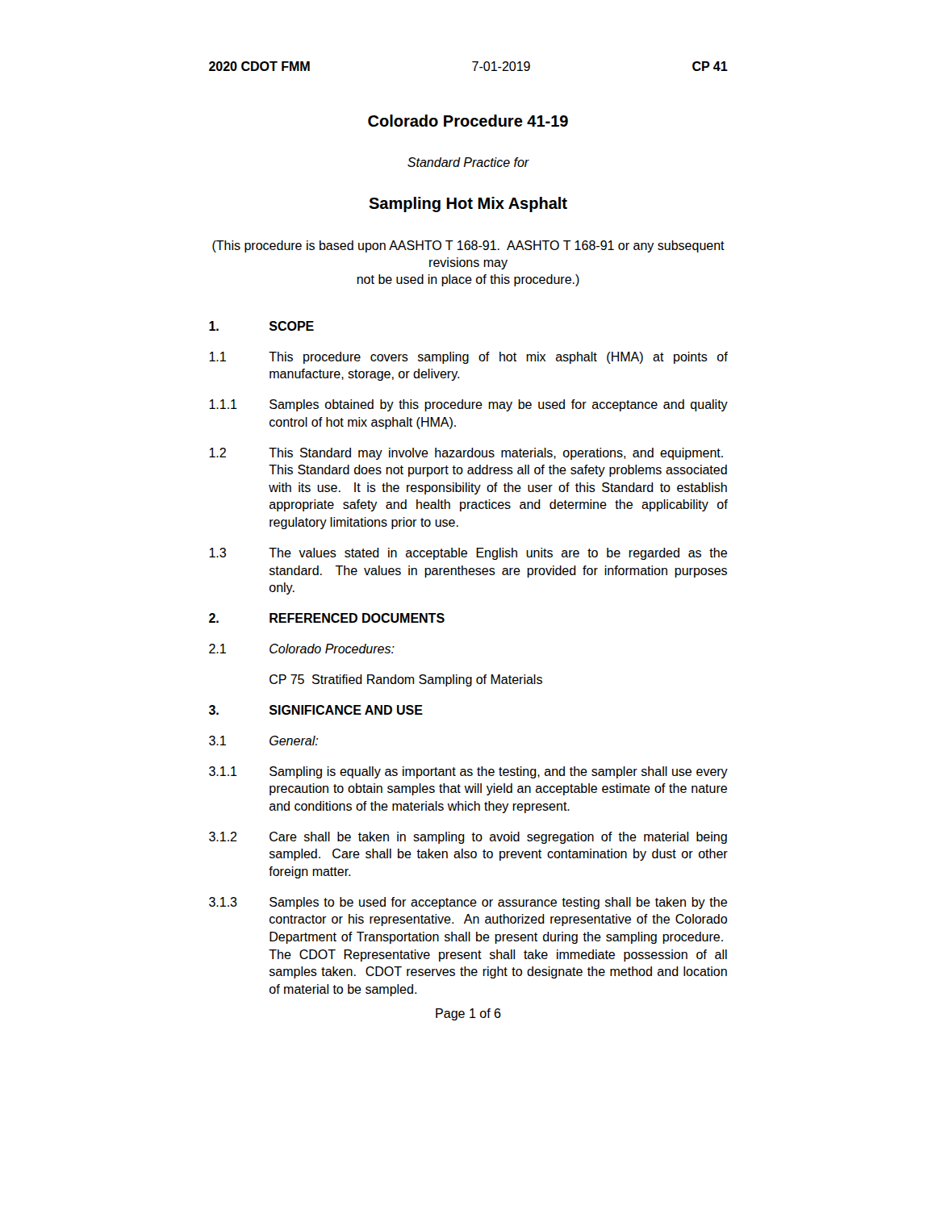2020 CDOT FMM
7-01-2019
CP 41
Colorado Procedure 41-19
Standard Practice for
Sampling Hot Mix Asphalt
(This procedure is based upon AASHTO T 168-91. AASHTO T 168-91 or any subsequent revisions may
not be used in place of this procedure.)
1.
Scope
1.1
This procedure covers sampling of hot mix asphalt (HMA) at points of manufacture, storage, or delivery.
1.1.1
Samples obtained by this procedure may be used for acceptance and quality control of hot mix asphalt (HMA).
1.2
This Standard may involve hazardous materials, operations, and equipment. This Standard does not purport to address all of the safety problems associated with its use. It is the responsibility of the user of this Standard to establish appropriate safety and health practices and determine the applicability of regulatory limitations prior to use.
1.3
The values stated in acceptable English units are to be regarded as the standard. The values in parentheses are provided for information purposes only.
2.
Referenced Documents
2.1
Colorado Procedures:
CP 75
Stratified Random Sampling of Materials
3.
Significance and Use
3.1
General:
3.1.1
Sampling is equally as important as the testing, and the sampler shall use every precaution to obtain samples that will yield an acceptable estimate of the nature and conditions of the materials which they represent.
3.1.2
Care shall be taken in sampling to avoid segregation of the material being sampled. Care shall be taken also to prevent contamination by dust or other foreign matter.
3.1.3
Samples to be used for acceptance or assurance testing shall be taken by the contractor or his representative. An authorized representative of the Colorado Department of Transportation shall be present during the sampling procedure. The CDOT Representative present shall take immediate possession of all samples taken. CDOT reserves the right to designate the method and location of material to be sampled.
Page 1 of 6